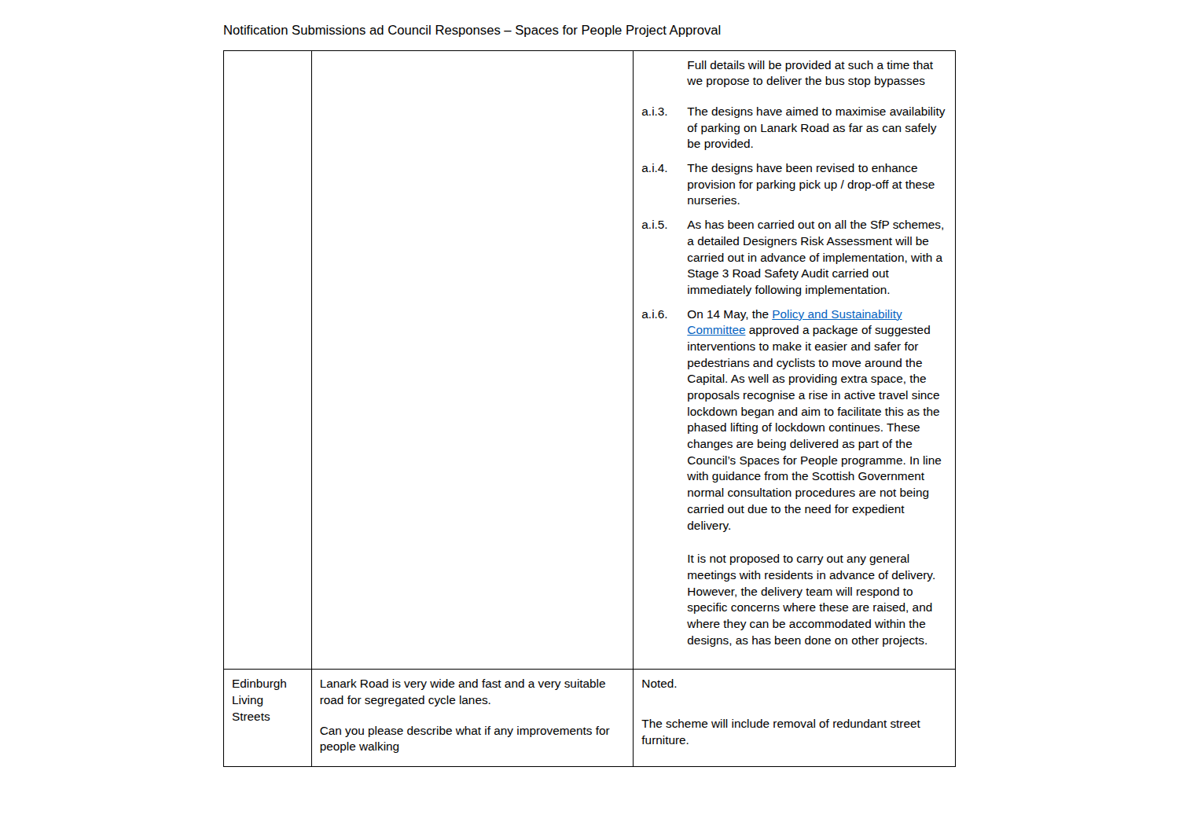Notification Submissions ad Council Responses – Spaces for People Project Approval
| | | Full details will be provided at such a time that we propose to deliver the bus stop bypasses a.i.3. The designs have aimed to maximise availability of parking on Lanark Road as far as can safely be provided. a.i.4. The designs have been revised to enhance provision for parking pick up / drop-off at these nurseries. a.i.5. As has been carried out on all the SfP schemes, a detailed Designers Risk Assessment will be carried out in advance of implementation, with a Stage 3 Road Safety Audit carried out immediately following implementation. a.i.6. On 14 May, the Policy and Sustainability Committee approved a package of suggested interventions to make it easier and safer for pedestrians and cyclists to move around the Capital. As well as providing extra space, the proposals recognise a rise in active travel since lockdown began and aim to facilitate this as the phased lifting of lockdown continues. These changes are being delivered as part of the Council’s Spaces for People programme. In line with guidance from the Scottish Government normal consultation procedures are not being carried out due to the need for expedient delivery. It is not proposed to carry out any general meetings with residents in advance of delivery. However, the delivery team will respond to specific concerns where these are raised, and where they can be accommodated within the designs, as has been done on other projects. |
| Edinburgh Living Streets | Lanark Road is very wide and fast and a very suitable road for segregated cycle lanes. Can you please describe what if any improvements for people walking | Noted. The scheme will include removal of redundant street furniture. |